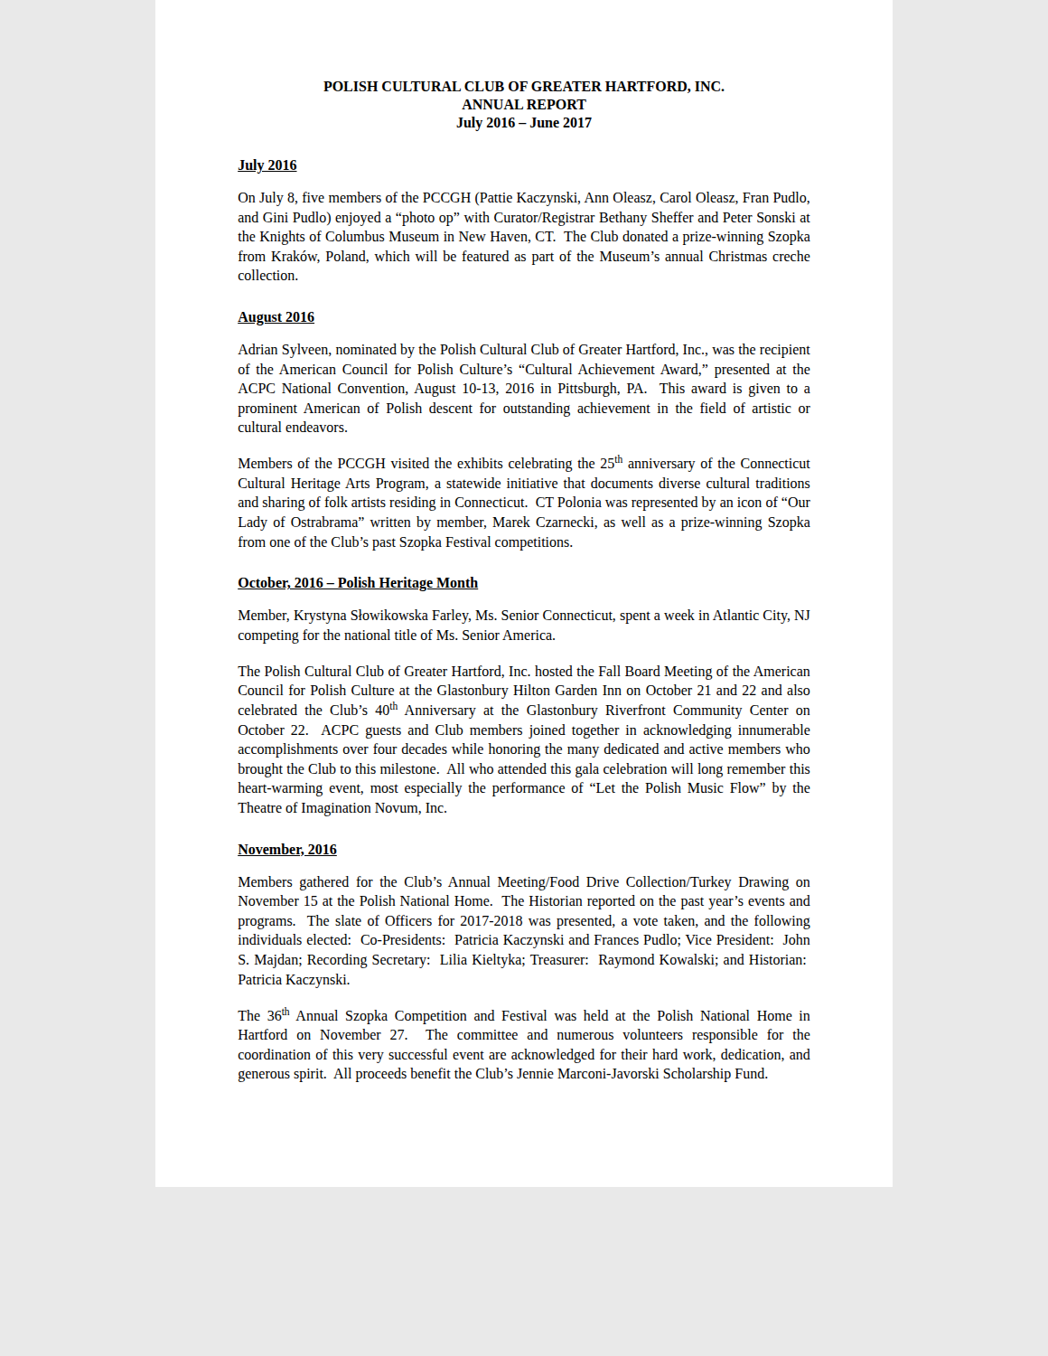POLISH CULTURAL CLUB OF GREATER HARTFORD, INC. ANNUAL REPORT July 2016 – June 2017
July 2016
On July 8, five members of the PCCGH (Pattie Kaczynski, Ann Oleasz, Carol Oleasz, Fran Pudlo, and Gini Pudlo) enjoyed a “photo op” with Curator/Registrar Bethany Sheffer and Peter Sonski at the Knights of Columbus Museum in New Haven, CT. The Club donated a prize-winning Szopka from Kraków, Poland, which will be featured as part of the Museum’s annual Christmas creche collection.
August 2016
Adrian Sylveen, nominated by the Polish Cultural Club of Greater Hartford, Inc., was the recipient of the American Council for Polish Culture’s “Cultural Achievement Award,” presented at the ACPC National Convention, August 10-13, 2016 in Pittsburgh, PA. This award is given to a prominent American of Polish descent for outstanding achievement in the field of artistic or cultural endeavors.
Members of the PCCGH visited the exhibits celebrating the 25th anniversary of the Connecticut Cultural Heritage Arts Program, a statewide initiative that documents diverse cultural traditions and sharing of folk artists residing in Connecticut. CT Polonia was represented by an icon of “Our Lady of Ostrabrama” written by member, Marek Czarnecki, as well as a prize-winning Szopka from one of the Club’s past Szopka Festival competitions.
October, 2016 – Polish Heritage Month
Member, Krystyna Słowikowska Farley, Ms. Senior Connecticut, spent a week in Atlantic City, NJ competing for the national title of Ms. Senior America.
The Polish Cultural Club of Greater Hartford, Inc. hosted the Fall Board Meeting of the American Council for Polish Culture at the Glastonbury Hilton Garden Inn on October 21 and 22 and also celebrated the Club’s 40th Anniversary at the Glastonbury Riverfront Community Center on October 22. ACPC guests and Club members joined together in acknowledging innumerable accomplishments over four decades while honoring the many dedicated and active members who brought the Club to this milestone. All who attended this gala celebration will long remember this heart-warming event, most especially the performance of “Let the Polish Music Flow” by the Theatre of Imagination Novum, Inc.
November, 2016
Members gathered for the Club’s Annual Meeting/Food Drive Collection/Turkey Drawing on November 15 at the Polish National Home. The Historian reported on the past year’s events and programs. The slate of Officers for 2017-2018 was presented, a vote taken, and the following individuals elected: Co-Presidents: Patricia Kaczynski and Frances Pudlo; Vice President: John S. Majdan; Recording Secretary: Lilia Kieltyka; Treasurer: Raymond Kowalski; and Historian: Patricia Kaczynski.
The 36th Annual Szopka Competition and Festival was held at the Polish National Home in Hartford on November 27. The committee and numerous volunteers responsible for the coordination of this very successful event are acknowledged for their hard work, dedication, and generous spirit. All proceeds benefit the Club’s Jennie Marconi-Javorski Scholarship Fund.